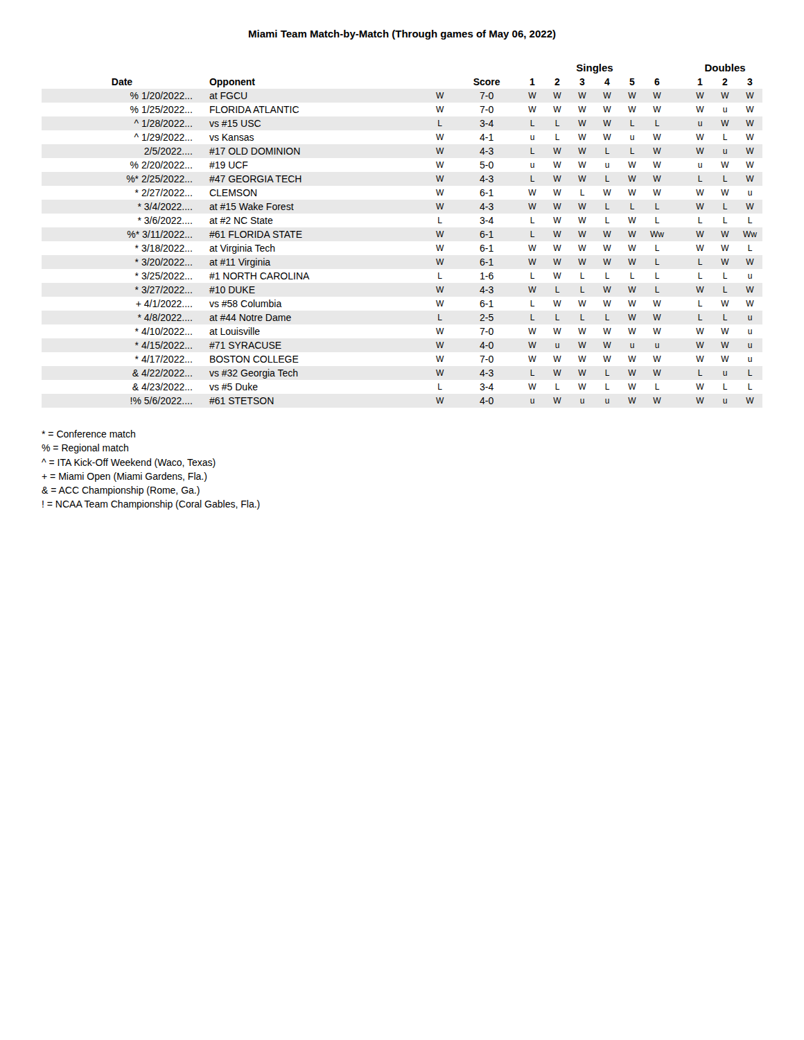Miami Team Match-by-Match (Through games of May 06, 2022)
| | | | | Singles | | Doubles |
| --- | --- | --- | --- | --- | --- | --- |
| Date | Opponent | | Score | 1 | 2 | 3 | 4 | 5 | 6 | | 1 | 2 | 3 |
| % 1/20/2022... | at FGCU | W | 7-0 | W | W | W | W | W | W | | W | W | W |
| % 1/25/2022... | FLORIDA ATLANTIC | W | 7-0 | W | W | W | W | W | W | | W | u | W |
| ^ 1/28/2022... | vs #15 USC | L | 3-4 | L | L | W | W | L | L | | u | W | W |
| ^ 1/29/2022... | vs Kansas | W | 4-1 | u | L | W | W | u | W | | W | L | W |
| 2/5/2022.... | #17 OLD DOMINION | W | 4-3 | L | W | W | L | L | W | | W | u | W |
| % 2/20/2022... | #19 UCF | W | 5-0 | u | W | W | u | W | W | | u | W | W |
| %* 2/25/2022... | #47 GEORGIA TECH | W | 4-3 | L | W | W | L | W | W | | L | L | W |
| * 2/27/2022... | CLEMSON | W | 6-1 | W | W | L | W | W | W | | W | W | u |
| * 3/4/2022.... | at #15 Wake Forest | W | 4-3 | W | W | W | L | L | L | | W | L | W |
| * 3/6/2022.... | at #2 NC State | L | 3-4 | L | W | W | L | W | L | | L | L | L |
| %* 3/11/2022... | #61 FLORIDA STATE | W | 6-1 | L | W | W | W | W | Ww | | W | W | Ww |
| * 3/18/2022... | at Virginia Tech | W | 6-1 | W | W | W | W | W | L | | W | W | L |
| * 3/20/2022... | at #11 Virginia | W | 6-1 | W | W | W | W | W | L | | L | W | W |
| * 3/25/2022... | #1 NORTH CAROLINA | L | 1-6 | L | W | L | L | L | L | | L | L | u |
| * 3/27/2022... | #10 DUKE | W | 4-3 | W | L | L | W | W | L | | W | L | W |
| + 4/1/2022.... | vs #58 Columbia | W | 6-1 | L | W | W | W | W | W | | L | W | W |
| * 4/8/2022.... | at #44 Notre Dame | L | 2-5 | L | L | L | L | W | W | | L | L | u |
| * 4/10/2022... | at Louisville | W | 7-0 | W | W | W | W | W | W | | W | W | u |
| * 4/15/2022... | #71 SYRACUSE | W | 4-0 | W | u | W | W | u | u | | W | W | u |
| * 4/17/2022... | BOSTON COLLEGE | W | 7-0 | W | W | W | W | W | W | | W | W | u |
| & 4/22/2022... | vs #32 Georgia Tech | W | 4-3 | L | W | W | L | W | W | | L | u | L |
| & 4/23/2022... | vs #5 Duke | L | 3-4 | W | L | W | L | W | L | | W | L | L |
| !% 5/6/2022.... | #61 STETSON | W | 4-0 | u | W | u | u | W | W | | W | u | W |
* = Conference match
% = Regional match
^ = ITA Kick-Off Weekend (Waco, Texas)
+ = Miami Open (Miami Gardens, Fla.)
& = ACC Championship (Rome, Ga.)
! = NCAA Team Championship (Coral Gables, Fla.)